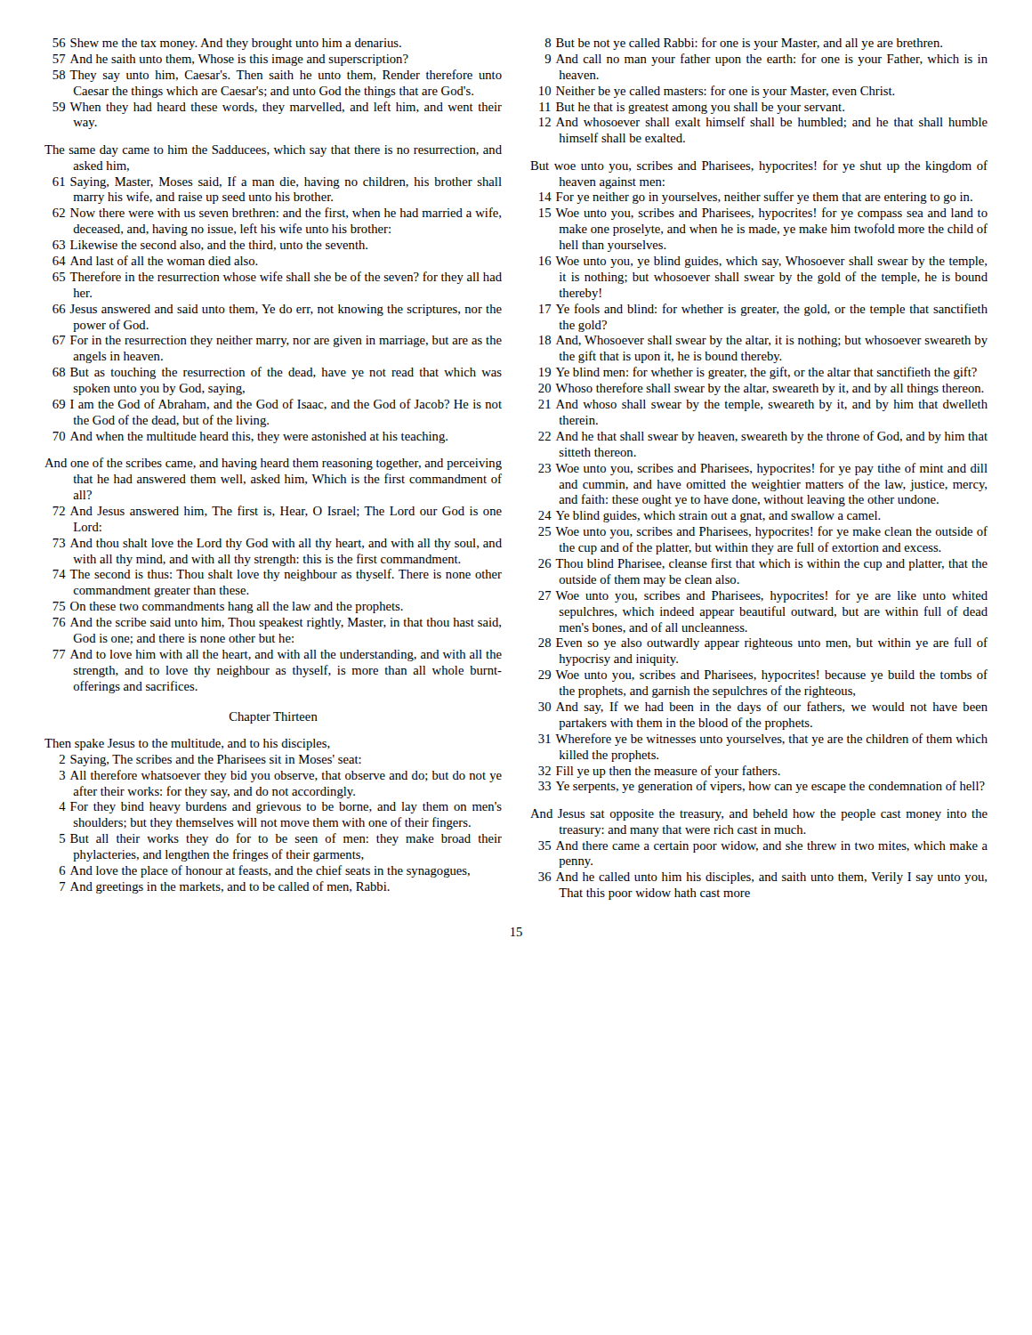56 Shew me the tax money. And they brought unto him a denarius.
57 And he saith unto them, Whose is this image and superscription?
58 They say unto him, Caesar's. Then saith he unto them, Render therefore unto Caesar the things which are Caesar's; and unto God the things that are God's.
59 When they had heard these words, they marvelled, and left him, and went their way.
The same day came to him the Sadducees, which say that there is no resurrection, and asked him,
61 Saying, Master, Moses said, If a man die, having no children, his brother shall marry his wife, and raise up seed unto his brother.
62 Now there were with us seven brethren: and the first, when he had married a wife, deceased, and, having no issue, left his wife unto his brother:
63 Likewise the second also, and the third, unto the seventh.
64 And last of all the woman died also.
65 Therefore in the resurrection whose wife shall she be of the seven? for they all had her.
66 Jesus answered and said unto them, Ye do err, not knowing the scriptures, nor the power of God.
67 For in the resurrection they neither marry, nor are given in marriage, but are as the angels in heaven.
68 But as touching the resurrection of the dead, have ye not read that which was spoken unto you by God, saying,
69 I am the God of Abraham, and the God of Isaac, and the God of Jacob? He is not the God of the dead, but of the living.
70 And when the multitude heard this, they were astonished at his teaching.
And one of the scribes came, and having heard them reasoning together, and perceiving that he had answered them well, asked him, Which is the first commandment of all?
72 And Jesus answered him, The first is, Hear, O Israel; The Lord our God is one Lord:
73 And thou shalt love the Lord thy God with all thy heart, and with all thy soul, and with all thy mind, and with all thy strength: this is the first commandment.
74 The second is thus: Thou shalt love thy neighbour as thyself. There is none other commandment greater than these.
75 On these two commandments hang all the law and the prophets.
76 And the scribe said unto him, Thou speakest rightly, Master, in that thou hast said, God is one; and there is none other but he:
77 And to love him with all the heart, and with all the understanding, and with all the strength, and to love thy neighbour as thyself, is more than all whole burnt-offerings and sacrifices.
Chapter Thirteen
Then spake Jesus to the multitude, and to his disciples,
2 Saying, The scribes and the Pharisees sit in Moses' seat:
3 All therefore whatsoever they bid you observe, that observe and do; but do not ye after their works: for they say, and do not accordingly.
4 For they bind heavy burdens and grievous to be borne, and lay them on men's shoulders; but they themselves will not move them with one of their fingers.
5 But all their works they do for to be seen of men: they make broad their phylacteries, and lengthen the fringes of their garments,
6 And love the place of honour at feasts, and the chief seats in the synagogues,
7 And greetings in the markets, and to be called of men, Rabbi.
8 But be not ye called Rabbi: for one is your Master, and all ye are brethren.
9 And call no man your father upon the earth: for one is your Father, which is in heaven.
10 Neither be ye called masters: for one is your Master, even Christ.
11 But he that is greatest among you shall be your servant.
12 And whosoever shall exalt himself shall be humbled; and he that shall humble himself shall be exalted.
But woe unto you, scribes and Pharisees, hypocrites! for ye shut up the kingdom of heaven against men:
14 For ye neither go in yourselves, neither suffer ye them that are entering to go in.
15 Woe unto you, scribes and Pharisees, hypocrites! for ye compass sea and land to make one proselyte, and when he is made, ye make him twofold more the child of hell than yourselves.
16 Woe unto you, ye blind guides, which say, Whosoever shall swear by the temple, it is nothing; but whosoever shall swear by the gold of the temple, he is bound thereby!
17 Ye fools and blind: for whether is greater, the gold, or the temple that sanctifieth the gold?
18 And, Whosoever shall swear by the altar, it is nothing; but whosoever sweareth by the gift that is upon it, he is bound thereby.
19 Ye blind men: for whether is greater, the gift, or the altar that sanctifieth the gift?
20 Whoso therefore shall swear by the altar, sweareth by it, and by all things thereon.
21 And whoso shall swear by the temple, sweareth by it, and by him that dwelleth therein.
22 And he that shall swear by heaven, sweareth by the throne of God, and by him that sitteth thereon.
23 Woe unto you, scribes and Pharisees, hypocrites! for ye pay tithe of mint and dill and cummin, and have omitted the weightier matters of the law, justice, mercy, and faith: these ought ye to have done, without leaving the other undone.
24 Ye blind guides, which strain out a gnat, and swallow a camel.
25 Woe unto you, scribes and Pharisees, hypocrites! for ye make clean the outside of the cup and of the platter, but within they are full of extortion and excess.
26 Thou blind Pharisee, cleanse first that which is within the cup and platter, that the outside of them may be clean also.
27 Woe unto you, scribes and Pharisees, hypocrites! for ye are like unto whited sepulchres, which indeed appear beautiful outward, but are within full of dead men's bones, and of all uncleanness.
28 Even so ye also outwardly appear righteous unto men, but within ye are full of hypocrisy and iniquity.
29 Woe unto you, scribes and Pharisees, hypocrites! because ye build the tombs of the prophets, and garnish the sepulchres of the righteous,
30 And say, If we had been in the days of our fathers, we would not have been partakers with them in the blood of the prophets.
31 Wherefore ye be witnesses unto yourselves, that ye are the children of them which killed the prophets.
32 Fill ye up then the measure of your fathers.
33 Ye serpents, ye generation of vipers, how can ye escape the condemnation of hell?
And Jesus sat opposite the treasury, and beheld how the people cast money into the treasury: and many that were rich cast in much.
35 And there came a certain poor widow, and she threw in two mites, which make a penny.
36 And he called unto him his disciples, and saith unto them, Verily I say unto you, That this poor widow hath cast more
15